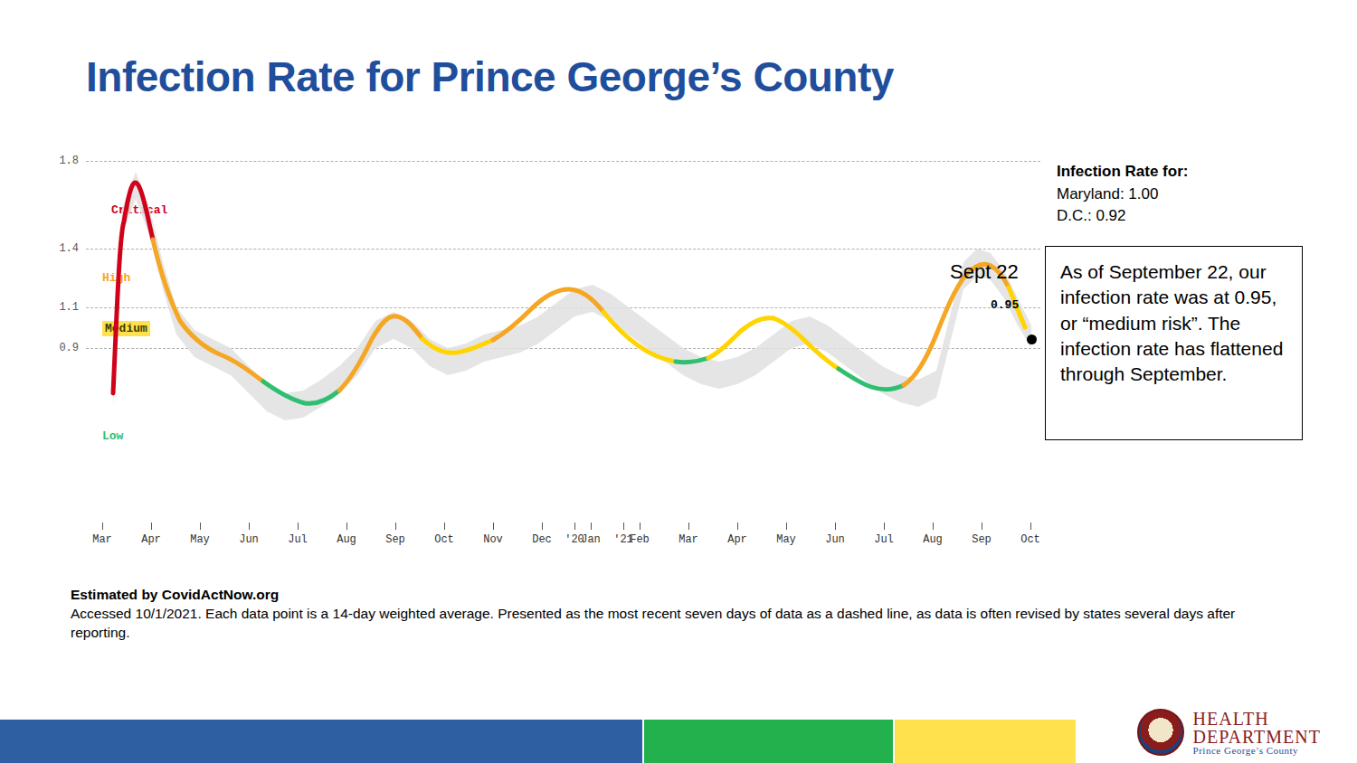Infection Rate for Prince George’s County
1.8
1.4
1.1
0.9 Critical High Medium Low
Sept 22
0.95
Mar
Apr
May
Jun
Jul
Aug
Sep
Oct
Nov
Dec
'20
Jan
'21
Feb
Mar
Apr
May
Jun
Jul
Aug
Sep
Oct
Infection Rate for:
Maryland: 1.00
D.C.: 0.92
As of September 22, our infection rate was at 0.95, or “medium risk”. The infection rate has flattened through September.
Estimated by CovidActNow.org
Accessed 10/1/2021. Each data point is a 14-day weighted average. Presented as the most recent seven days of data as a dashed line, as data is often revised by states several days after reporting.
HEALTH
DEPARTMENT
Prince George’s County